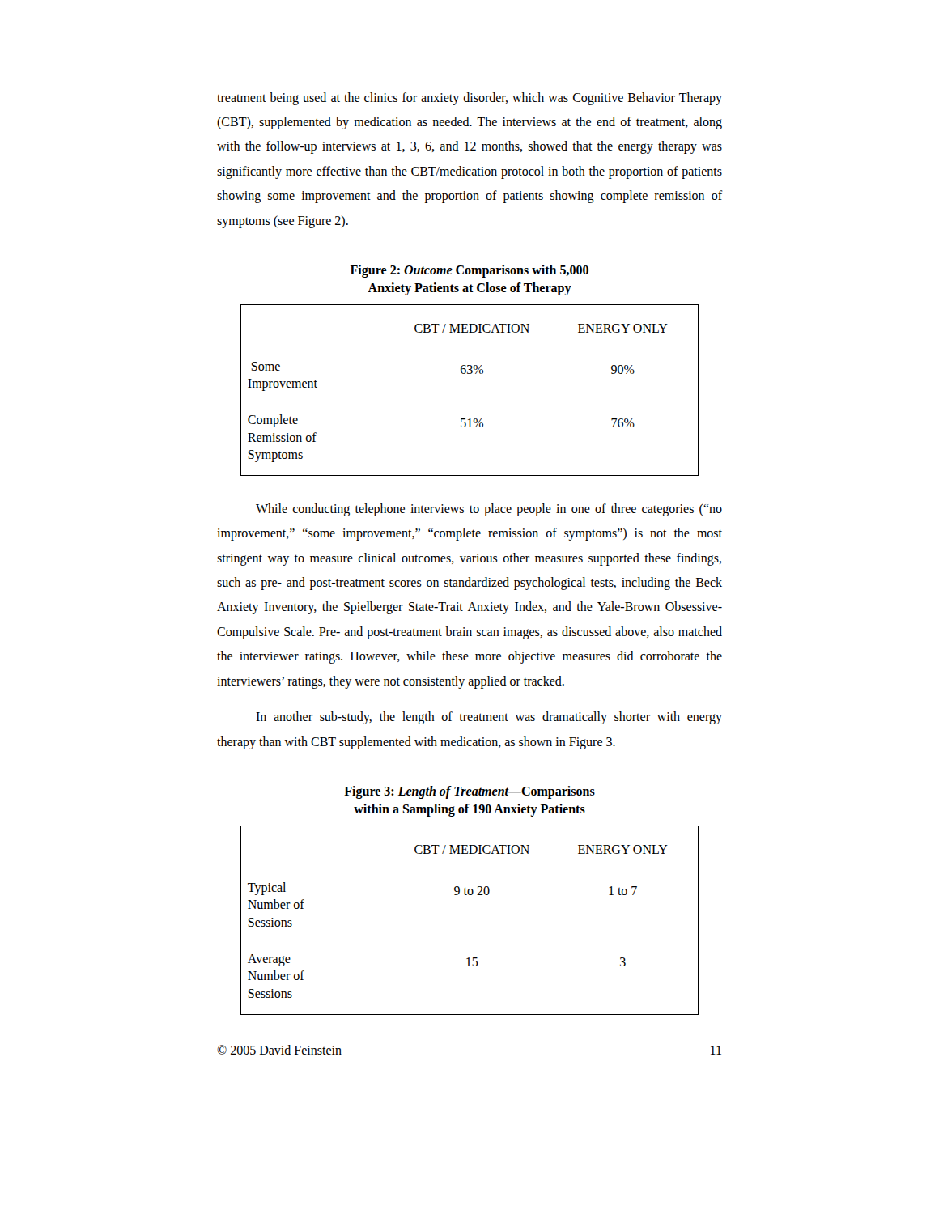treatment being used at the clinics for anxiety disorder, which was Cognitive Behavior Therapy (CBT), supplemented by medication as needed. The interviews at the end of treatment, along with the follow-up interviews at 1, 3, 6, and 12 months, showed that the energy therapy was significantly more effective than the CBT/medication protocol in both the proportion of patients showing some improvement and the proportion of patients showing complete remission of symptoms (see Figure 2).
Figure 2: Outcome Comparisons with 5,000
Anxiety Patients at Close of Therapy
| | CBT / MEDICATION | ENERGY ONLY |
| --- | --- | --- |
| Some Improvement | 63% | 90% |
| Complete Remission of Symptoms | 51% | 76% |
While conducting telephone interviews to place people in one of three categories (“no improvement,” “some improvement,” “complete remission of symptoms”) is not the most stringent way to measure clinical outcomes, various other measures supported these findings, such as pre- and post-treatment scores on standardized psychological tests, including the Beck Anxiety Inventory, the Spielberger State-Trait Anxiety Index, and the Yale-Brown Obsessive-Compulsive Scale. Pre- and post-treatment brain scan images, as discussed above, also matched the interviewer ratings. However, while these more objective measures did corroborate the interviewers’ ratings, they were not consistently applied or tracked.
In another sub-study, the length of treatment was dramatically shorter with energy therapy than with CBT supplemented with medication, as shown in Figure 3.
Figure 3: Length of Treatment—Comparisons
within a Sampling of 190 Anxiety Patients
| | CBT / MEDICATION | ENERGY ONLY |
| --- | --- | --- |
| Typical Number of Sessions | 9 to 20 | 1 to 7 |
| Average Number of Sessions | 15 | 3 |
© 2005 David Feinstein 11